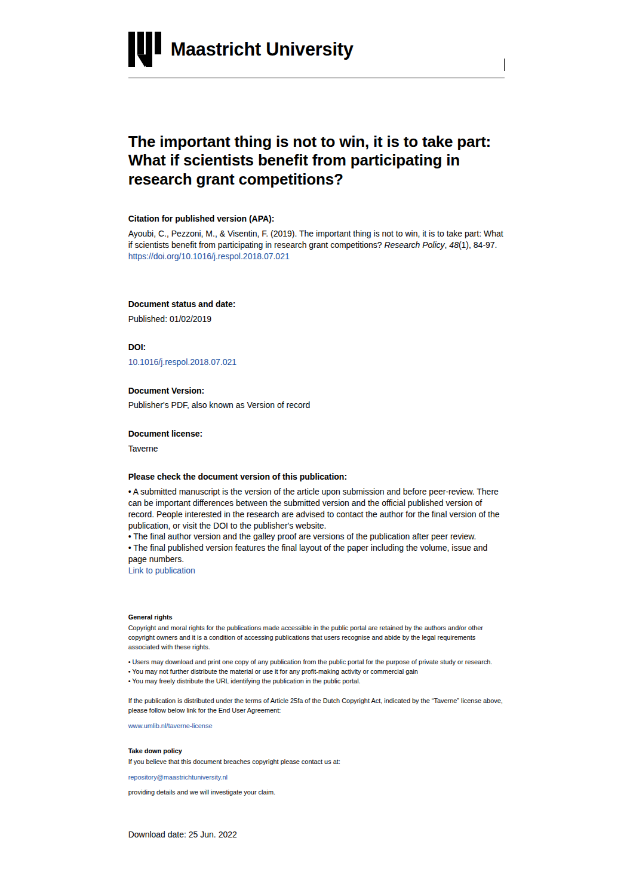Maastricht University
The important thing is not to win, it is to take part:
What if scientists benefit from participating in
research grant competitions?
Citation for published version (APA):
Ayoubi, C., Pezzoni, M., & Visentin, F. (2019). The important thing is not to win, it is to take part: What if scientists benefit from participating in research grant competitions? Research Policy, 48(1), 84-97. https://doi.org/10.1016/j.respol.2018.07.021
Document status and date:
Published: 01/02/2019
DOI:
10.1016/j.respol.2018.07.021
Document Version:
Publisher's PDF, also known as Version of record
Document license:
Taverne
Please check the document version of this publication:
• A submitted manuscript is the version of the article upon submission and before peer-review. There can be important differences between the submitted version and the official published version of record. People interested in the research are advised to contact the author for the final version of the publication, or visit the DOI to the publisher's website.
• The final author version and the galley proof are versions of the publication after peer review.
• The final published version features the final layout of the paper including the volume, issue and page numbers.
Link to publication
General rights
Copyright and moral rights for the publications made accessible in the public portal are retained by the authors and/or other copyright owners and it is a condition of accessing publications that users recognise and abide by the legal requirements associated with these rights.
• Users may download and print one copy of any publication from the public portal for the purpose of private study or research.
• You may not further distribute the material or use it for any profit-making activity or commercial gain
• You may freely distribute the URL identifying the publication in the public portal.
If the publication is distributed under the terms of Article 25fa of the Dutch Copyright Act, indicated by the “Taverne” license above, please follow below link for the End User Agreement:
www.umlib.nl/taverne-license
Take down policy
If you believe that this document breaches copyright please contact us at:
repository@maastrichtuniversity.nl
providing details and we will investigate your claim.
Download date: 25 Jun. 2022